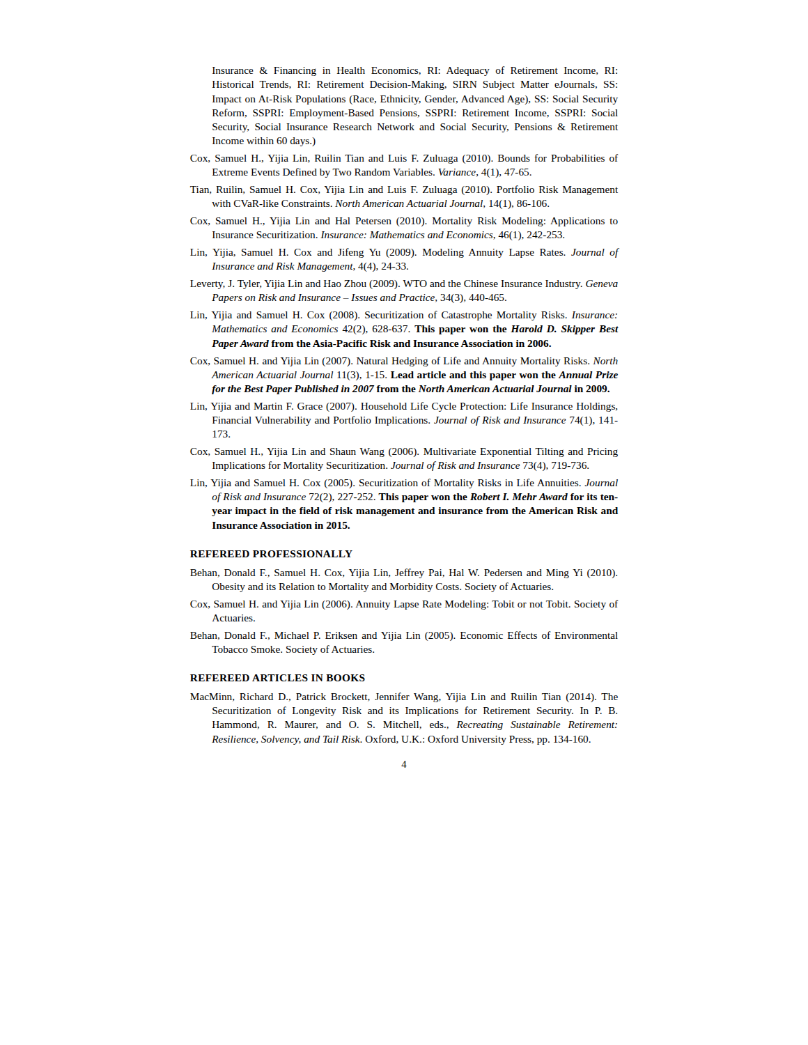Insurance & Financing in Health Economics, RI: Adequacy of Retirement Income, RI: Historical Trends, RI: Retirement Decision-Making, SIRN Subject Matter eJournals, SS: Impact on At-Risk Populations (Race, Ethnicity, Gender, Advanced Age), SS: Social Security Reform, SSPRI: Employment-Based Pensions, SSPRI: Retirement Income, SSPRI: Social Security, Social Insurance Research Network and Social Security, Pensions & Retirement Income within 60 days.)
Cox, Samuel H., Yijia Lin, Ruilin Tian and Luis F. Zuluaga (2010). Bounds for Probabilities of Extreme Events Defined by Two Random Variables. Variance, 4(1), 47-65.
Tian, Ruilin, Samuel H. Cox, Yijia Lin and Luis F. Zuluaga (2010). Portfolio Risk Management with CVaR-like Constraints. North American Actuarial Journal, 14(1), 86-106.
Cox, Samuel H., Yijia Lin and Hal Petersen (2010). Mortality Risk Modeling: Applications to Insurance Securitization. Insurance: Mathematics and Economics, 46(1), 242-253.
Lin, Yijia, Samuel H. Cox and Jifeng Yu (2009). Modeling Annuity Lapse Rates. Journal of Insurance and Risk Management, 4(4), 24-33.
Leverty, J. Tyler, Yijia Lin and Hao Zhou (2009). WTO and the Chinese Insurance Industry. Geneva Papers on Risk and Insurance – Issues and Practice, 34(3), 440-465.
Lin, Yijia and Samuel H. Cox (2008). Securitization of Catastrophe Mortality Risks. Insurance: Mathematics and Economics 42(2), 628-637. This paper won the Harold D. Skipper Best Paper Award from the Asia-Pacific Risk and Insurance Association in 2006.
Cox, Samuel H. and Yijia Lin (2007). Natural Hedging of Life and Annuity Mortality Risks. North American Actuarial Journal 11(3), 1-15. Lead article and this paper won the Annual Prize for the Best Paper Published in 2007 from the North American Actuarial Journal in 2009.
Lin, Yijia and Martin F. Grace (2007). Household Life Cycle Protection: Life Insurance Holdings, Financial Vulnerability and Portfolio Implications. Journal of Risk and Insurance 74(1), 141-173.
Cox, Samuel H., Yijia Lin and Shaun Wang (2006). Multivariate Exponential Tilting and Pricing Implications for Mortality Securitization. Journal of Risk and Insurance 73(4), 719-736.
Lin, Yijia and Samuel H. Cox (2005). Securitization of Mortality Risks in Life Annuities. Journal of Risk and Insurance 72(2), 227-252. This paper won the Robert I. Mehr Award for its ten-year impact in the field of risk management and insurance from the American Risk and Insurance Association in 2015.
REFEREED PROFESSIONALLY
Behan, Donald F., Samuel H. Cox, Yijia Lin, Jeffrey Pai, Hal W. Pedersen and Ming Yi (2010). Obesity and its Relation to Mortality and Morbidity Costs. Society of Actuaries.
Cox, Samuel H. and Yijia Lin (2006). Annuity Lapse Rate Modeling: Tobit or not Tobit. Society of Actuaries.
Behan, Donald F., Michael P. Eriksen and Yijia Lin (2005). Economic Effects of Environmental Tobacco Smoke. Society of Actuaries.
REFEREED ARTICLES IN BOOKS
MacMinn, Richard D., Patrick Brockett, Jennifer Wang, Yijia Lin and Ruilin Tian (2014). The Securitization of Longevity Risk and its Implications for Retirement Security. In P. B. Hammond, R. Maurer, and O. S. Mitchell, eds., Recreating Sustainable Retirement: Resilience, Solvency, and Tail Risk. Oxford, U.K.: Oxford University Press, pp. 134-160.
4